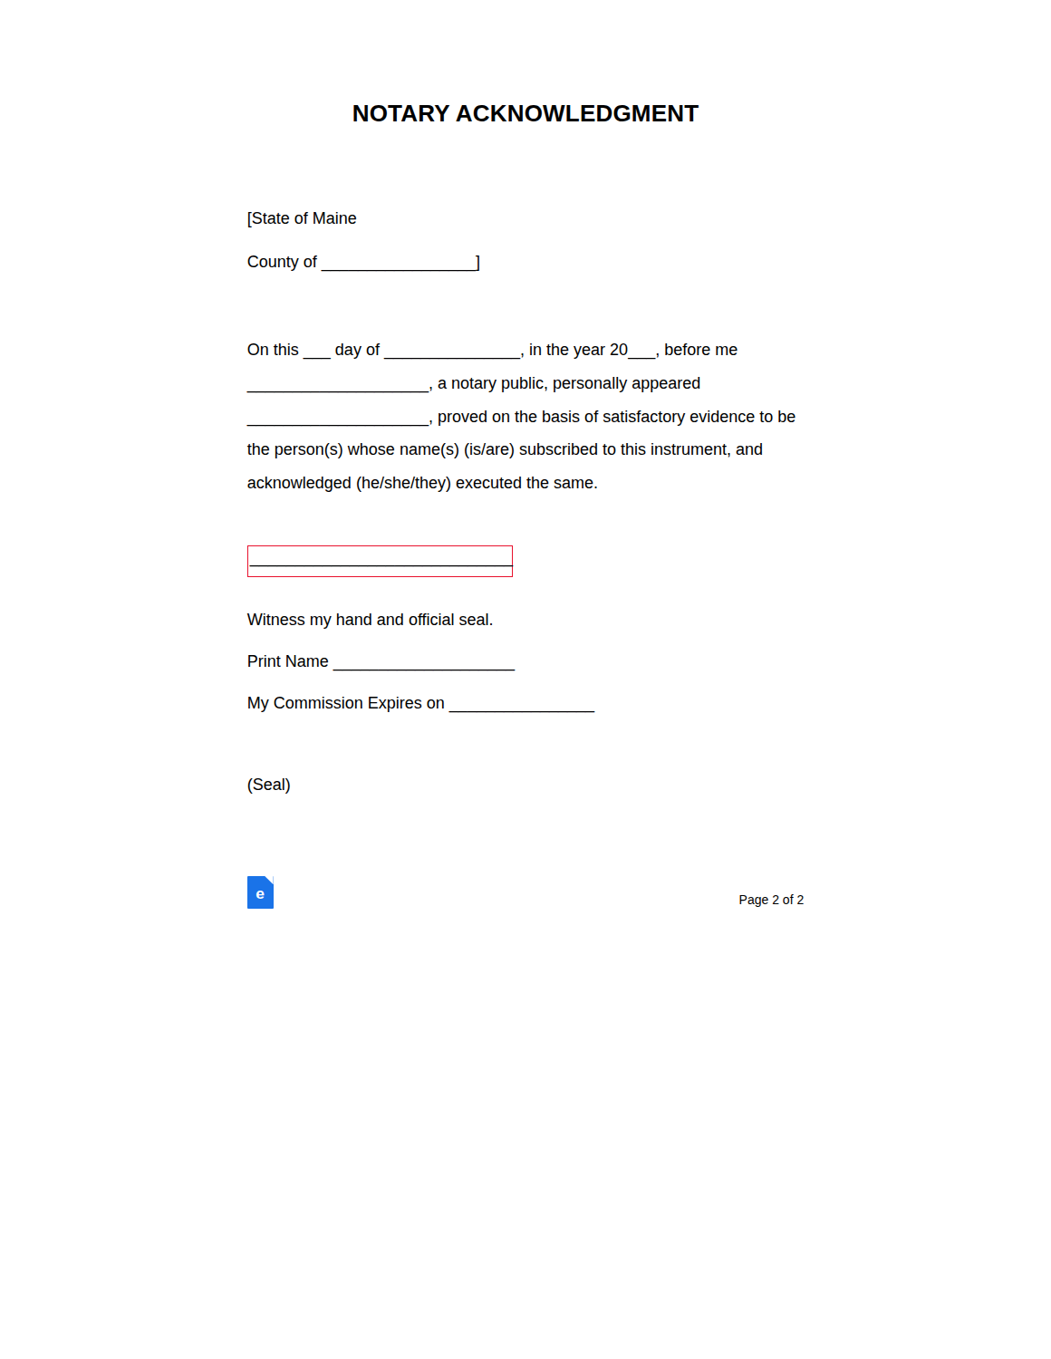NOTARY ACKNOWLEDGMENT
[State of Maine
County of _________________]
On this ___ day of _______________, in the year 20___, before me ____________________, a notary public, personally appeared ____________________, proved on the basis of satisfactory evidence to be the person(s) whose name(s) (is/are) subscribed to this instrument, and acknowledged (he/she/they) executed the same.
_____________________________
Witness my hand and official seal.
Print Name ____________________
My Commission Expires on ________________
(Seal)
e
Page 2 of 2